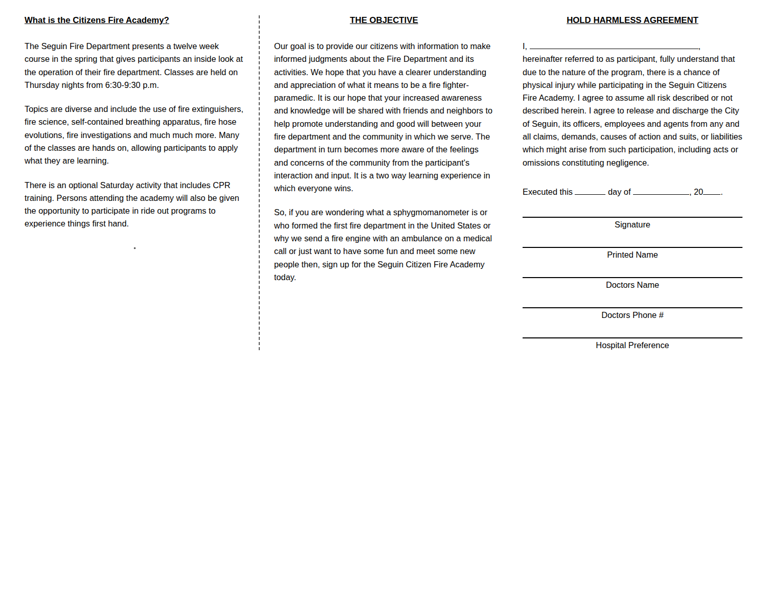What is the Citizens Fire Academy?
The Seguin Fire Department presents a twelve week course in the spring that gives participants an inside look at the operation of their fire department. Classes are held on Thursday nights from 6:30-9:30 p.m.
Topics are diverse and include the use of fire extinguishers, fire science, self-contained breathing apparatus, fire hose evolutions, fire investigations and much much more. Many of the classes are hands on, allowing participants to apply what they are learning.
There is an optional Saturday activity that includes CPR training. Persons attending the academy will also be given the opportunity to participate in ride out programs to experience things first hand.
THE OBJECTIVE
Our goal is to provide our citizens with information to make informed judgments about the Fire Department and its activities. We hope that you have a clearer understanding and appreciation of what it means to be a fire fighter-paramedic. It is our hope that your increased awareness and knowledge will be shared with friends and neighbors to help promote understanding and good will between your fire department and the community in which we serve. The department in turn becomes more aware of the feelings and concerns of the community from the participant's interaction and input. It is a two way learning experience in which everyone wins.
So, if you are wondering what a sphygmomanometer is or who formed the first fire department in the United States or why we send a fire engine with an ambulance on a medical call or just want to have some fun and meet some new people then, sign up for the Seguin Citizen Fire Academy today.
HOLD HARMLESS AGREEMENT
I, , hereinafter referred to as participant, fully understand that due to the nature of the program, there is a chance of physical injury while participating in the Seguin Citizens Fire Academy. I agree to assume all risk described or not described herein. I agree to release and discharge the City of Seguin, its officers, employees and agents from any and all claims, demands, causes of action and suits, or liabilities which might arise from such participation, including acts or omissions constituting negligence.
Executed this day of , 20 .
Signature
Printed Name
Doctors Name
Doctors Phone #
Hospital Preference